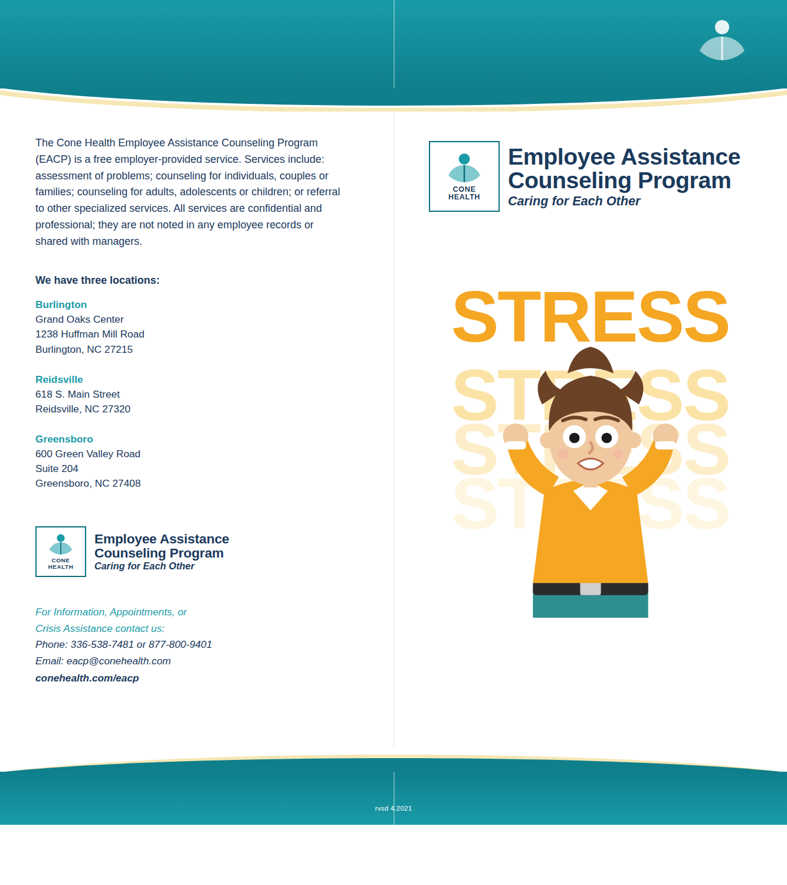The Cone Health Employee Assistance Counseling Program (EACP) is a free employer-provided service. Services include: assessment of problems; counseling for individuals, couples or families; counseling for adults, adolescents or children; or referral to other specialized services. All services are confidential and professional; they are not noted in any employee records or shared with managers.
We have three locations:
Burlington Grand Oaks Center
1238 Huffman Mill Road
Burlington, NC 27215
Reidsville 618 S. Main Street
Reidsville, NC 27320
Greensboro 600 Green Valley Road
Suite 204
Greensboro, NC 27408
CONE
HEALTH
Employee Assistance Counseling Program Caring for Each Other
For Information, Appointments, or
Crisis Assistance contact us:
Phone: 336-538-7481 or 877-800-9401
Email: eacp@conehealth.com conehealth.com/eacp
CONE
HEALTH
Employee Assistance Counseling Program Caring for Each Other
STRESS
STRESS
STRESS
STRESS
rvsd 4.2021